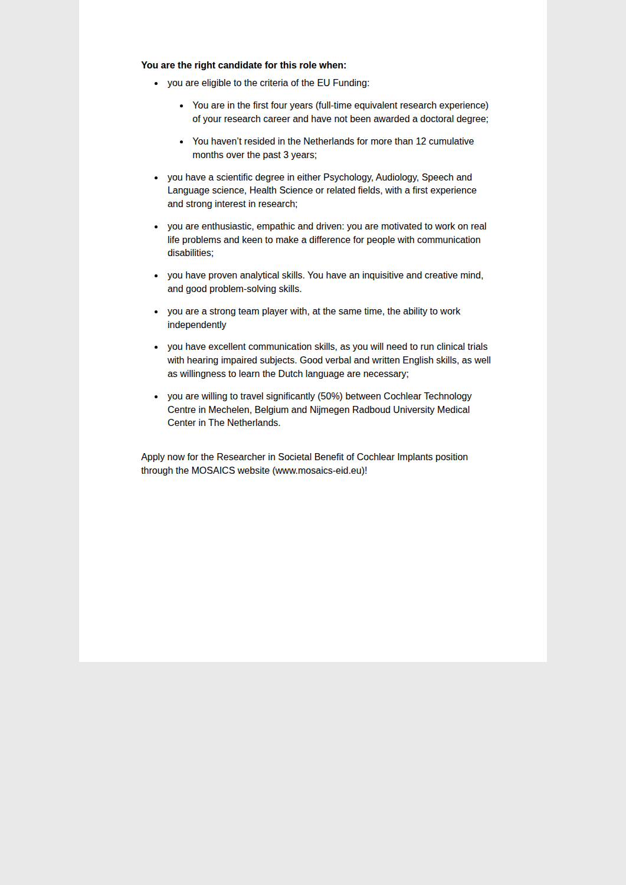You are the right candidate for this role when:
you are eligible to the criteria of the EU Funding:
You are in the first four years (full-time equivalent research experience) of your research career and have not been awarded a doctoral degree;
You haven’t resided in the Netherlands for more than 12 cumulative months over the past 3 years;
you have a scientific degree in either Psychology, Audiology, Speech and Language science, Health Science or related fields, with a first experience and strong interest in research;
you are enthusiastic, empathic and driven: you are motivated to work on real life problems and keen to make a difference for people with communication disabilities;
you have proven analytical skills. You have an inquisitive and creative mind, and good problem-solving skills.
you are a strong team player with, at the same time, the ability to work independently
you have excellent communication skills, as you will need to run clinical trials with hearing impaired subjects. Good verbal and written English skills, as well as willingness to learn the Dutch language are necessary;
you are willing to travel significantly (50%) between Cochlear Technology Centre in Mechelen, Belgium and Nijmegen Radboud University Medical Center in The Netherlands.
Apply now for the Researcher in Societal Benefit of Cochlear Implants position through the MOSAICS website (www.mosaics-eid.eu)!